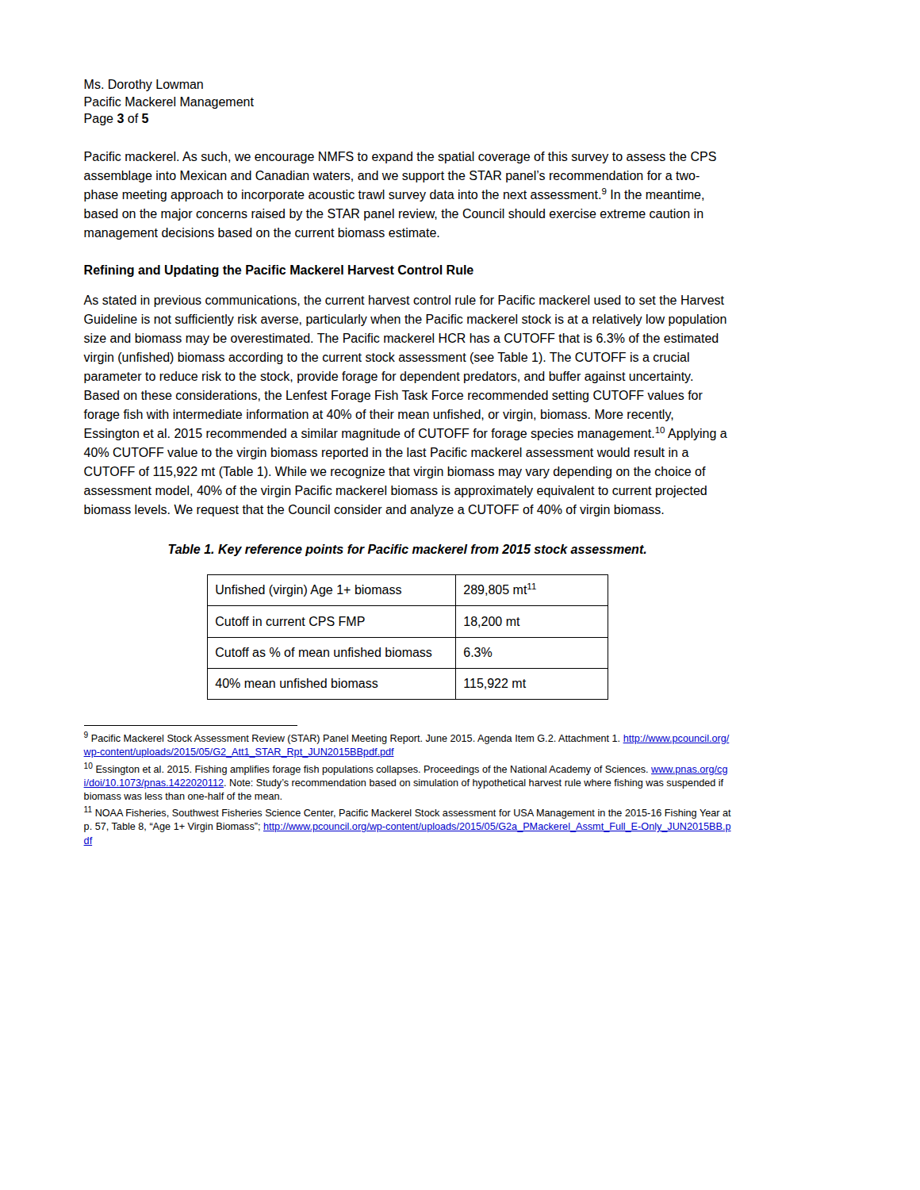Ms. Dorothy Lowman
Pacific Mackerel Management
Page 3 of 5
Pacific mackerel. As such, we encourage NMFS to expand the spatial coverage of this survey to assess the CPS assemblage into Mexican and Canadian waters, and we support the STAR panel’s recommendation for a two-phase meeting approach to incorporate acoustic trawl survey data into the next assessment.9 In the meantime, based on the major concerns raised by the STAR panel review, the Council should exercise extreme caution in management decisions based on the current biomass estimate.
Refining and Updating the Pacific Mackerel Harvest Control Rule
As stated in previous communications, the current harvest control rule for Pacific mackerel used to set the Harvest Guideline is not sufficiently risk averse, particularly when the Pacific mackerel stock is at a relatively low population size and biomass may be overestimated. The Pacific mackerel HCR has a CUTOFF that is 6.3% of the estimated virgin (unfished) biomass according to the current stock assessment (see Table 1). The CUTOFF is a crucial parameter to reduce risk to the stock, provide forage for dependent predators, and buffer against uncertainty. Based on these considerations, the Lenfest Forage Fish Task Force recommended setting CUTOFF values for forage fish with intermediate information at 40% of their mean unfished, or virgin, biomass. More recently, Essington et al. 2015 recommended a similar magnitude of CUTOFF for forage species management.10 Applying a 40% CUTOFF value to the virgin biomass reported in the last Pacific mackerel assessment would result in a CUTOFF of 115,922 mt (Table 1). While we recognize that virgin biomass may vary depending on the choice of assessment model, 40% of the virgin Pacific mackerel biomass is approximately equivalent to current projected biomass levels. We request that the Council consider and analyze a CUTOFF of 40% of virgin biomass.
Table 1. Key reference points for Pacific mackerel from 2015 stock assessment.
| Unfished (virgin) Age 1+ biomass | 289,805 mt 11 |
| Cutoff in current CPS FMP | 18,200 mt |
| Cutoff as % of mean unfished biomass | 6.3% |
| 40% mean unfished biomass | 115,922 mt |
9 Pacific Mackerel Stock Assessment Review (STAR) Panel Meeting Report. June 2015. Agenda Item G.2. Attachment 1. http://www.pcouncil.org/wp-content/uploads/2015/05/G2_Att1_STAR_Rpt_JUN2015BBpdf.pdf
10 Essington et al. 2015. Fishing amplifies forage fish populations collapses. Proceedings of the National Academy of Sciences. www.pnas.org/cgi/doi/10.1073/pnas.1422020112. Note: Study’s recommendation based on simulation of hypothetical harvest rule where fishing was suspended if biomass was less than one-half of the mean.
11 NOAA Fisheries, Southwest Fisheries Science Center, Pacific Mackerel Stock assessment for USA Management in the 2015-16 Fishing Year at p. 57, Table 8, “Age 1+ Virgin Biomass”; http://www.pcouncil.org/wp-content/uploads/2015/05/G2a_PMackerel_Assmt_Full_E-Only_JUN2015BB.pdf